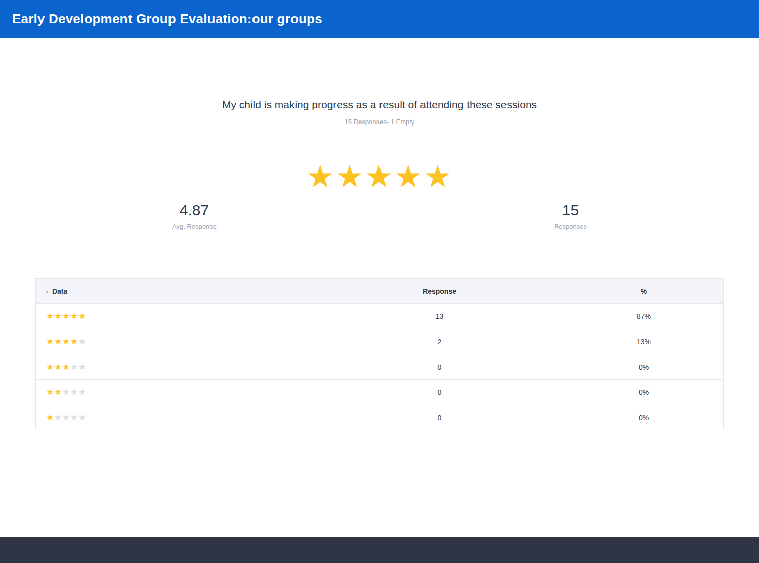Early Development Group Evaluation:our groups
My child is making progress as a result of attending these sessions
15 Responses- 1 Empty
★★★★★
4.87
Avg. Response
15
Responses
| Data | Response | % |
| --- | --- | --- |
| ★★★★★ | 13 | 87% |
| ★★★★ ★ | 2 | 13% |
| ★★★ ★★ | 0 | 0% |
| ★★ ★★★ | 0 | 0% |
| ★ ★★★★ | 0 | 0% |